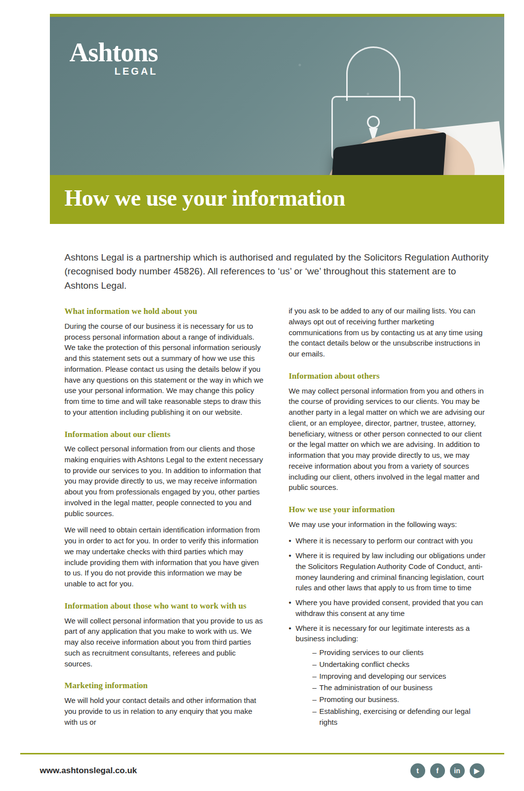Ashtons LEGAL
How we use your information
Ashtons Legal is a partnership which is authorised and regulated by the Solicitors Regulation Authority (recognised body number 45826). All references to ‘us’ or ‘we’ throughout this statement are to Ashtons Legal.
What information we hold about you
During the course of our business it is necessary for us to process personal information about a range of individuals. We take the protection of this personal information seriously and this statement sets out a summary of how we use this information. Please contact us using the details below if you have any questions on this statement or the way in which we use your personal information. We may change this policy from time to time and will take reasonable steps to draw this to your attention including publishing it on our website.
Information about our clients
We collect personal information from our clients and those making enquiries with Ashtons Legal to the extent necessary to provide our services to you. In addition to information that you may provide directly to us, we may receive information about you from professionals engaged by you, other parties involved in the legal matter, people connected to you and public sources.
We will need to obtain certain identification information from you in order to act for you. In order to verify this information we may undertake checks with third parties which may include providing them with information that you have given to us. If you do not provide this information we may be unable to act for you.
Information about those who want to work with us
We will collect personal information that you provide to us as part of any application that you make to work with us. We may also receive information about you from third parties such as recruitment consultants, referees and public sources.
Marketing information
We will hold your contact details and other information that you provide to us in relation to any enquiry that you make with us or
if you ask to be added to any of our mailing lists. You can always opt out of receiving further marketing communications from us by contacting us at any time using the contact details below or the unsubscribe instructions in our emails.
Information about others
We may collect personal information from you and others in the course of providing services to our clients. You may be another party in a legal matter on which we are advising our client, or an employee, director, partner, trustee, attorney, beneficiary, witness or other person connected to our client or the legal matter on which we are advising. In addition to information that you may provide directly to us, we may receive information about you from a variety of sources including our client, others involved in the legal matter and public sources.
How we use your information
We may use your information in the following ways:
Where it is necessary to perform our contract with you
Where it is required by law including our obligations under the Solicitors Regulation Authority Code of Conduct, anti-money laundering and criminal financing legislation, court rules and other laws that apply to us from time to time
Where you have provided consent, provided that you can withdraw this consent at any time
Where it is necessary for our legitimate interests as a business including:
Providing services to our clients
Undertaking conflict checks
Improving and developing our services
The administration of our business
Promoting our business.
Establishing, exercising or defending our legal rights
www.ashtonslegal.co.uk
t f in ▶